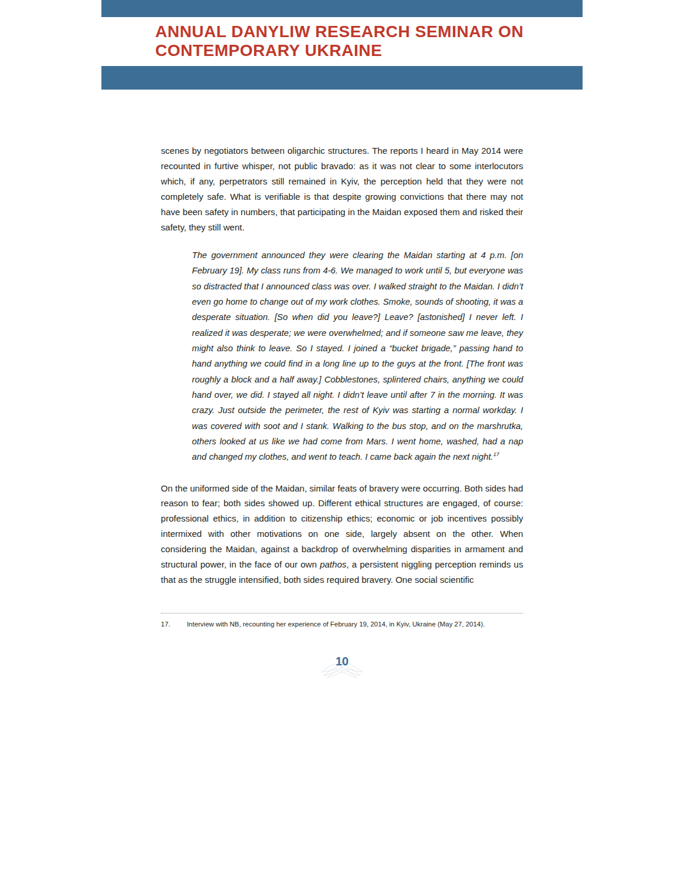Annual Danyliw Research Seminar on Contemporary Ukraine
scenes by negotiators between oligarchic structures. The reports I heard in May 2014 were recounted in furtive whisper, not public bravado: as it was not clear to some interlocutors which, if any, perpetrators still remained in Kyiv, the perception held that they were not completely safe. What is verifiable is that despite growing convictions that there may not have been safety in numbers, that participating in the Maidan exposed them and risked their safety, they still went.
The government announced they were clearing the Maidan starting at 4 p.m. [on February 19]. My class runs from 4-6. We managed to work until 5, but everyone was so distracted that I announced class was over. I walked straight to the Maidan. I didn’t even go home to change out of my work clothes. Smoke, sounds of shooting, it was a desperate situation. [So when did you leave?] Leave? [astonished] I never left. I realized it was desperate; we were overwhelmed; and if someone saw me leave, they might also think to leave. So I stayed. I joined a “bucket brigade,” passing hand to hand anything we could find in a long line up to the guys at the front. [The front was roughly a block and a half away.] Cobblestones, splintered chairs, anything we could hand over, we did. I stayed all night. I didn’t leave until after 7 in the morning. It was crazy. Just outside the perimeter, the rest of Kyiv was starting a normal workday. I was covered with soot and I stank. Walking to the bus stop, and on the marshrutka, others looked at us like we had come from Mars. I went home, washed, had a nap and changed my clothes, and went to teach. I came back again the next night.17
On the uniformed side of the Maidan, similar feats of bravery were occurring. Both sides had reason to fear; both sides showed up. Different ethical structures are engaged, of course: professional ethics, in addition to citizenship ethics; economic or job incentives possibly intermixed with other motivations on one side, largely absent on the other. When considering the Maidan, against a backdrop of overwhelming disparities in armament and structural power, in the face of our own pathos, a persistent niggling perception reminds us that as the struggle intensified, both sides required bravery. One social scientific
17. Interview with NB, recounting her experience of February 19, 2014, in Kyiv, Ukraine (May 27, 2014).
10